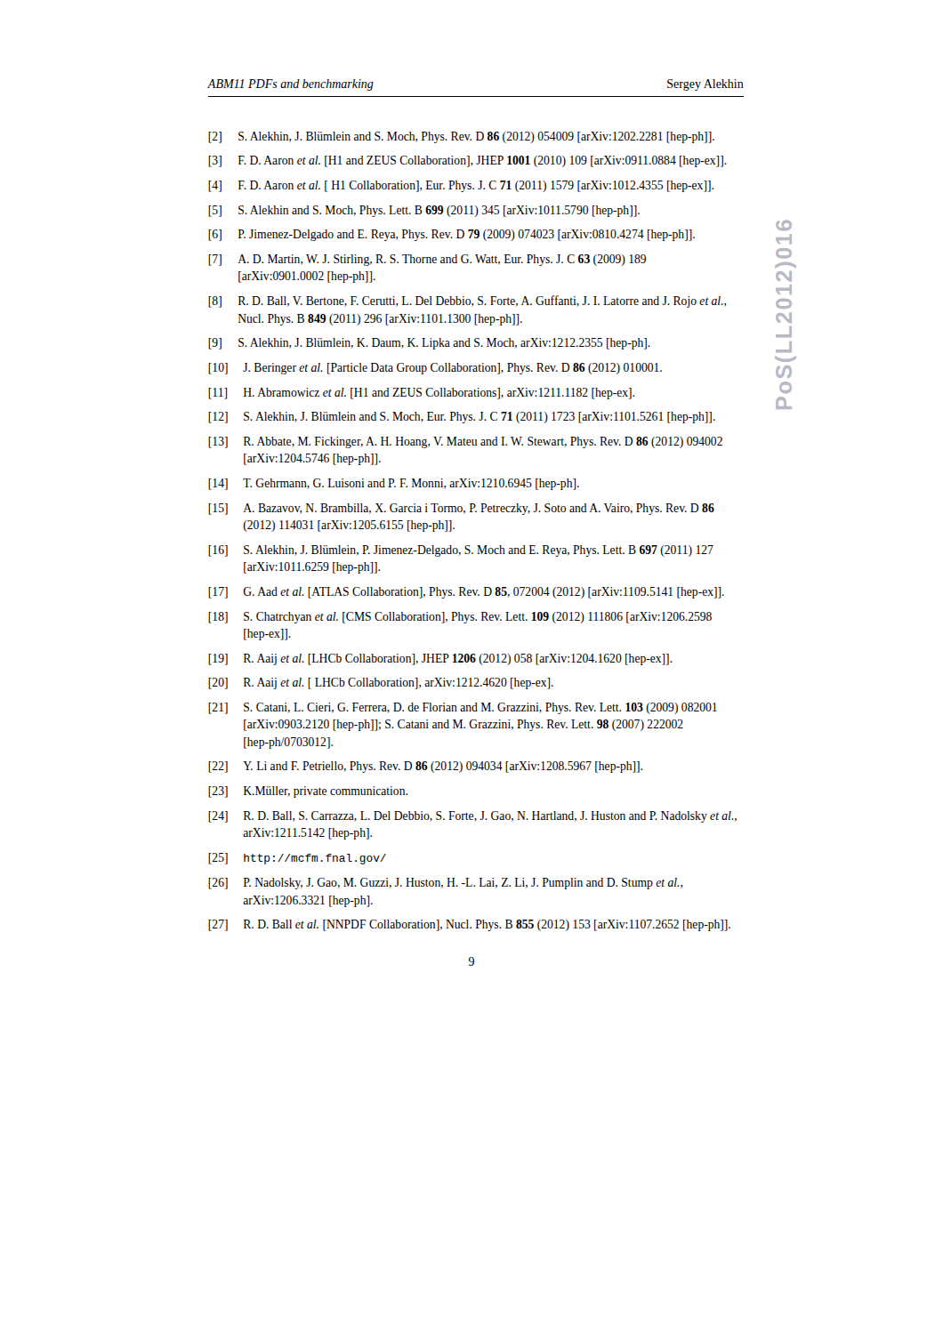ABM11 PDFs and benchmarking Sergey Alekhin
PoS(LL2012)016
[2] S. Alekhin, J. Blümlein and S. Moch, Phys. Rev. D 86 (2012) 054009 [arXiv:1202.2281 [hep-ph]].
[3] F. D. Aaron et al. [H1 and ZEUS Collaboration], JHEP 1001 (2010) 109 [arXiv:0911.0884 [hep-ex]].
[4] F. D. Aaron et al. [ H1 Collaboration], Eur. Phys. J. C 71 (2011) 1579 [arXiv:1012.4355 [hep-ex]].
[5] S. Alekhin and S. Moch, Phys. Lett. B 699 (2011) 345 [arXiv:1011.5790 [hep-ph]].
[6] P. Jimenez-Delgado and E. Reya, Phys. Rev. D 79 (2009) 074023 [arXiv:0810.4274 [hep-ph]].
[7] A. D. Martin, W. J. Stirling, R. S. Thorne and G. Watt, Eur. Phys. J. C 63 (2009) 189
[arXiv:0901.0002 [hep-ph]].
[8] R. D. Ball, V. Bertone, F. Cerutti, L. Del Debbio, S. Forte, A. Guffanti, J. I. Latorre and J. Rojo et al.,
Nucl. Phys. B 849 (2011) 296 [arXiv:1101.1300 [hep-ph]].
[9] S. Alekhin, J. Blümlein, K. Daum, K. Lipka and S. Moch, arXiv:1212.2355 [hep-ph].
[10] J. Beringer et al. [Particle Data Group Collaboration], Phys. Rev. D 86 (2012) 010001.
[11] H. Abramowicz et al. [H1 and ZEUS Collaborations], arXiv:1211.1182 [hep-ex].
[12] S. Alekhin, J. Blümlein and S. Moch, Eur. Phys. J. C 71 (2011) 1723 [arXiv:1101.5261 [hep-ph]].
[13] R. Abbate, M. Fickinger, A. H. Hoang, V. Mateu and I. W. Stewart, Phys. Rev. D 86 (2012) 094002
[arXiv:1204.5746 [hep-ph]].
[14] T. Gehrmann, G. Luisoni and P. F. Monni, arXiv:1210.6945 [hep-ph].
[15] A. Bazavov, N. Brambilla, X. Garcia i Tormo, P. Petreczky, J. Soto and A. Vairo, Phys. Rev. D 86
(2012) 114031 [arXiv:1205.6155 [hep-ph]].
[16] S. Alekhin, J. Blümlein, P. Jimenez-Delgado, S. Moch and E. Reya, Phys. Lett. B 697 (2011) 127
[arXiv:1011.6259 [hep-ph]].
[17] G. Aad et al. [ATLAS Collaboration], Phys. Rev. D 85, 072004 (2012) [arXiv:1109.5141 [hep-ex]].
[18] S. Chatrchyan et al. [CMS Collaboration], Phys. Rev. Lett. 109 (2012) 111806 [arXiv:1206.2598
[hep-ex]].
[19] R. Aaij et al. [LHCb Collaboration], JHEP 1206 (2012) 058 [arXiv:1204.1620 [hep-ex]].
[20] R. Aaij et al. [ LHCb Collaboration], arXiv:1212.4620 [hep-ex].
[21] S. Catani, L. Cieri, G. Ferrera, D. de Florian and M. Grazzini, Phys. Rev. Lett. 103 (2009) 082001
[arXiv:0903.2120 [hep-ph]]; S. Catani and M. Grazzini, Phys. Rev. Lett. 98 (2007) 222002
[hep-ph/0703012].
[22] Y. Li and F. Petriello, Phys. Rev. D 86 (2012) 094034 [arXiv:1208.5967 [hep-ph]].
[23] K.Müller, private communication.
[24] R. D. Ball, S. Carrazza, L. Del Debbio, S. Forte, J. Gao, N. Hartland, J. Huston and P. Nadolsky et al.,
arXiv:1211.5142 [hep-ph].
[25] http://mcfm.fnal.gov/
[26] P. Nadolsky, J. Gao, M. Guzzi, J. Huston, H. -L. Lai, Z. Li, J. Pumplin and D. Stump et al.,
arXiv:1206.3321 [hep-ph].
[27] R. D. Ball et al. [NNPDF Collaboration], Nucl. Phys. B 855 (2012) 153 [arXiv:1107.2652 [hep-ph]].
9